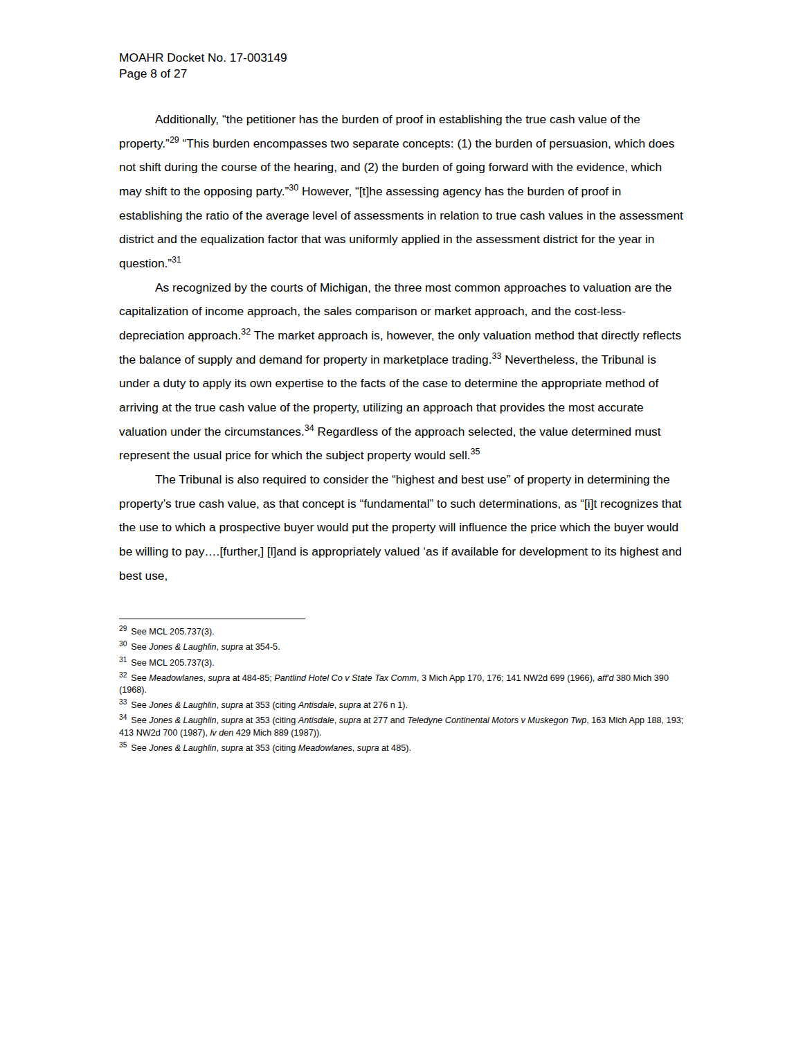MOAHR Docket No. 17-003149 Page 8 of 27
Additionally, “the petitioner has the burden of proof in establishing the true cash value of the property.”29 “This burden encompasses two separate concepts: (1) the burden of persuasion, which does not shift during the course of the hearing, and (2) the burden of going forward with the evidence, which may shift to the opposing party.”30 However, “[t]he assessing agency has the burden of proof in establishing the ratio of the average level of assessments in relation to true cash values in the assessment district and the equalization factor that was uniformly applied in the assessment district for the year in question.”31
As recognized by the courts of Michigan, the three most common approaches to valuation are the capitalization of income approach, the sales comparison or market approach, and the cost-less-depreciation approach.32 The market approach is, however, the only valuation method that directly reflects the balance of supply and demand for property in marketplace trading.33 Nevertheless, the Tribunal is under a duty to apply its own expertise to the facts of the case to determine the appropriate method of arriving at the true cash value of the property, utilizing an approach that provides the most accurate valuation under the circumstances.34 Regardless of the approach selected, the value determined must represent the usual price for which the subject property would sell.35
The Tribunal is also required to consider the “highest and best use” of property in determining the property’s true cash value, as that concept is “fundamental” to such determinations, as “[i]t recognizes that the use to which a prospective buyer would put the property will influence the price which the buyer would be willing to pay….[further,] [l]and is appropriately valued ‘as if available for development to its highest and best use,
29 See MCL 205.737(3).
30 See Jones & Laughlin, supra at 354-5.
31 See MCL 205.737(3).
32 See Meadowlanes, supra at 484-85; Pantlind Hotel Co v State Tax Comm, 3 Mich App 170, 176; 141 NW2d 699 (1966), aff'd 380 Mich 390 (1968).
33 See Jones & Laughlin, supra at 353 (citing Antisdale, supra at 276 n 1).
34 See Jones & Laughlin, supra at 353 (citing Antisdale, supra at 277 and Teledyne Continental Motors v Muskegon Twp, 163 Mich App 188, 193; 413 NW2d 700 (1987), lv den 429 Mich 889 (1987)).
35 See Jones & Laughlin, supra at 353 (citing Meadowlanes, supra at 485).